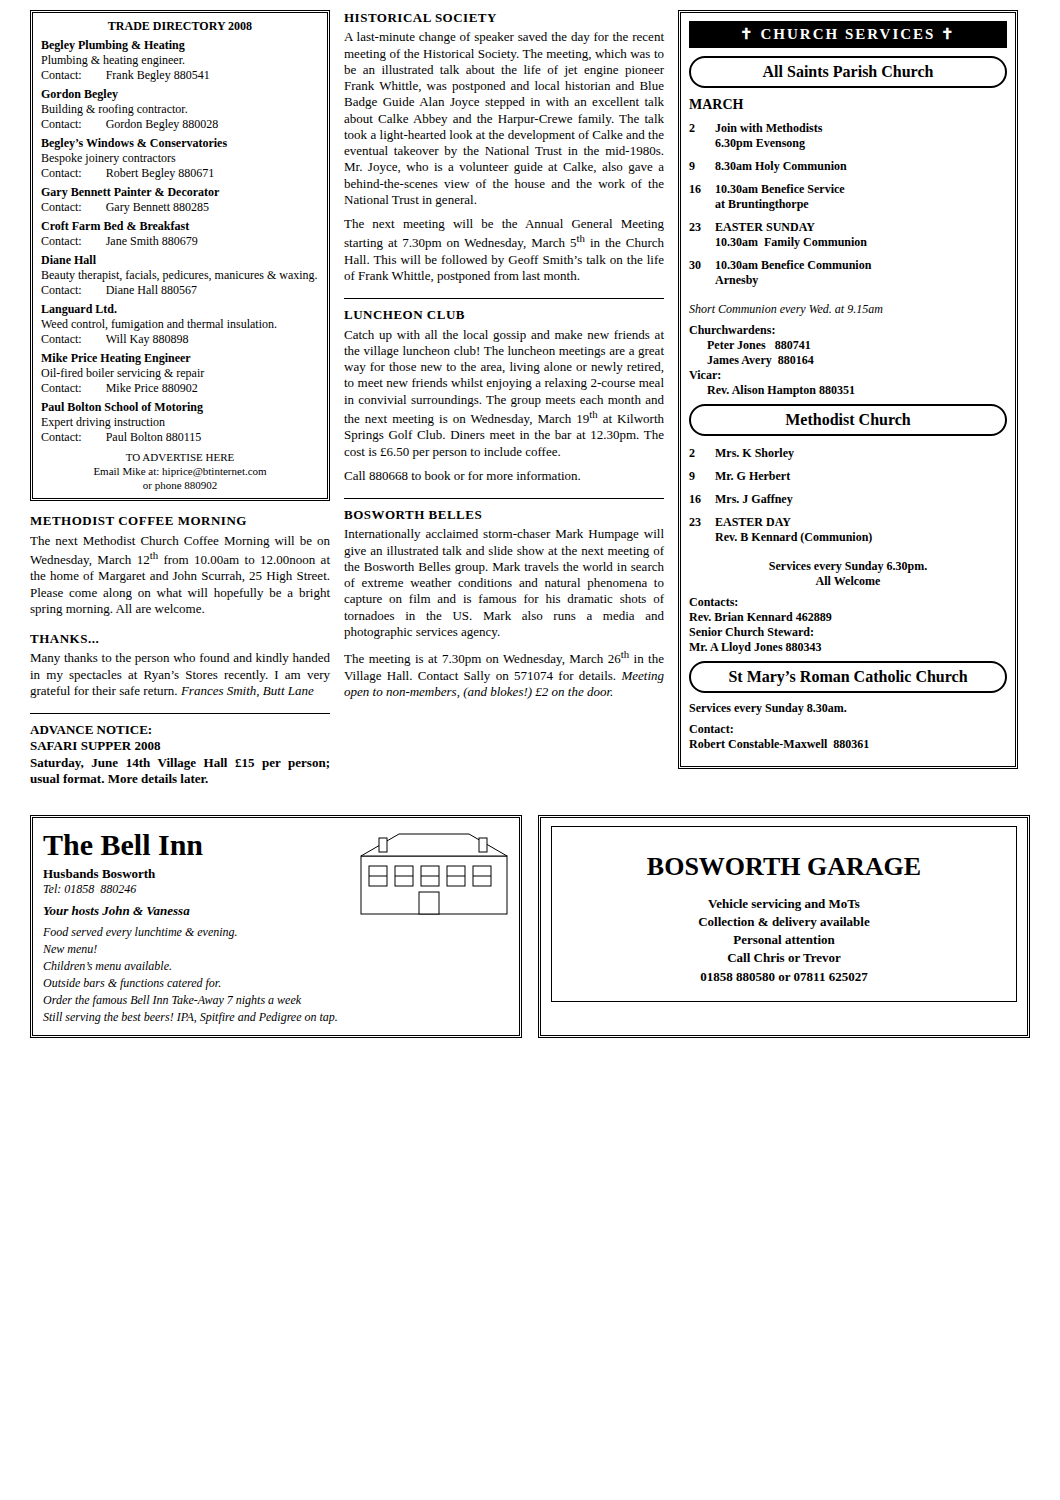TRADE DIRECTORY 2008
Begley Plumbing & Heating Plumbing & heating engineer. Contact: Frank Begley 880541
Gordon Begley Building & roofing contractor. Contact: Gordon Begley 880028
Begley’s Windows & Conservatories Bespoke joinery contractors Contact: Robert Begley 880671
Gary Bennett Painter & Decorator Contact: Gary Bennett 880285
Croft Farm Bed & Breakfast Contact: Jane Smith 880679
Diane Hall Beauty therapist, facials, pedicures, manicures & waxing. Contact: Diane Hall 880567
Languard Ltd. Weed control, fumigation and thermal insulation. Contact: Will Kay 880898
Mike Price Heating Engineer Oil-fired boiler servicing & repair Contact: Mike Price 880902
Paul Bolton School of Motoring Expert driving instruction Contact: Paul Bolton 880115
TO ADVERTISE HERE
Email Mike at: hiprice@btinternet.com
or phone 880902
METHODIST COFFEE MORNING
The next Methodist Church Coffee Morning will be on Wednesday, March 12th from 10.00am to 12.00noon at the home of Margaret and John Scurrah, 25 High Street. Please come along on what will hopefully be a bright spring morning. All are welcome.
THANKS...
Many thanks to the person who found and kindly handed in my spectacles at Ryan’s Stores recently. I am very grateful for their safe return. Frances Smith, Butt Lane
ADVANCE NOTICE:
SAFARI SUPPER 2008
Saturday, June 14th Village Hall £15 per person; usual format. More details later.
HISTORICAL SOCIETY
A last-minute change of speaker saved the day for the recent meeting of the Historical Society. The meeting, which was to be an illustrated talk about the life of jet engine pioneer Frank Whittle, was postponed and local historian and Blue Badge Guide Alan Joyce stepped in with an excellent talk about Calke Abbey and the Harpur-Crewe family. The talk took a light-hearted look at the development of Calke and the eventual takeover by the National Trust in the mid-1980s. Mr. Joyce, who is a volunteer guide at Calke, also gave a behind-the-scenes view of the house and the work of the National Trust in general.
The next meeting will be the Annual General Meeting starting at 7.30pm on Wednesday, March 5th in the Church Hall. This will be followed by Geoff Smith’s talk on the life of Frank Whittle, postponed from last month.
LUNCHEON CLUB
Catch up with all the local gossip and make new friends at the village luncheon club! The luncheon meetings are a great way for those new to the area, living alone or newly retired, to meet new friends whilst enjoying a relaxing 2-course meal in convivial surroundings. The group meets each month and the next meeting is on Wednesday, March 19th at Kilworth Springs Golf Club. Diners meet in the bar at 12.30pm. The cost is £6.50 per person to include coffee.
Call 880668 to book or for more information.
BOSWORTH BELLES
Internationally acclaimed storm-chaser Mark Humpage will give an illustrated talk and slide show at the next meeting of the Bosworth Belles group. Mark travels the world in search of extreme weather conditions and natural phenomena to capture on film and is famous for his dramatic shots of tornadoes in the US. Mark also runs a media and photographic services agency.
The meeting is at 7.30pm on Wednesday, March 26th in the Village Hall. Contact Sally on 571074 for details. Meeting open to non-members, (and blokes!) £2 on the door.
✝ CHURCH SERVICES ✝
All Saints Parish Church
MARCH
| 2 | Join with Methodists 6.30pm Evensong |
| 9 | 8.30am Holy Communion |
| 16 | 10.30am Benefice Service at Bruntingthorpe |
| 23 | EASTER SUNDAY 10.30am Family Communion |
| 30 | 10.30am Benefice Communion Arnesby |
Short Communion every Wed. at 9.15am
Churchwardens:
Peter Jones 880741
James Avery 880164
Vicar:
Rev. Alison Hampton 880351
Methodist Church
| 2 | Mrs. K Shorley |
| 9 | Mr. G Herbert |
| 16 | Mrs. J Gaffney |
| 23 | EASTER DAY Rev. B Kennard (Communion) |
Services every Sunday 6.30pm.
All Welcome
Contacts:
Rev. Brian Kennard 462889
Senior Church Steward:
Mr. A Lloyd Jones 880343
St Mary’s Roman Catholic Church
Services every Sunday 8.30am.
Contact:
Robert Constable-Maxwell 880361
The Bell Inn
Husbands Bosworth
Tel: 01858 880246
Your hosts John & Vanessa
Food served every lunchtime & evening.
New menu!
Children’s menu available.
Outside bars & functions catered for.
Order the famous Bell Inn Take-Away 7 nights a week
Still serving the best beers! IPA, Spitfire and Pedigree on tap.
BOSWORTH GARAGE
Vehicle servicing and MoTs
Collection & delivery available
Personal attention
Call Chris or Trevor
01858 880580 or 07811 625027